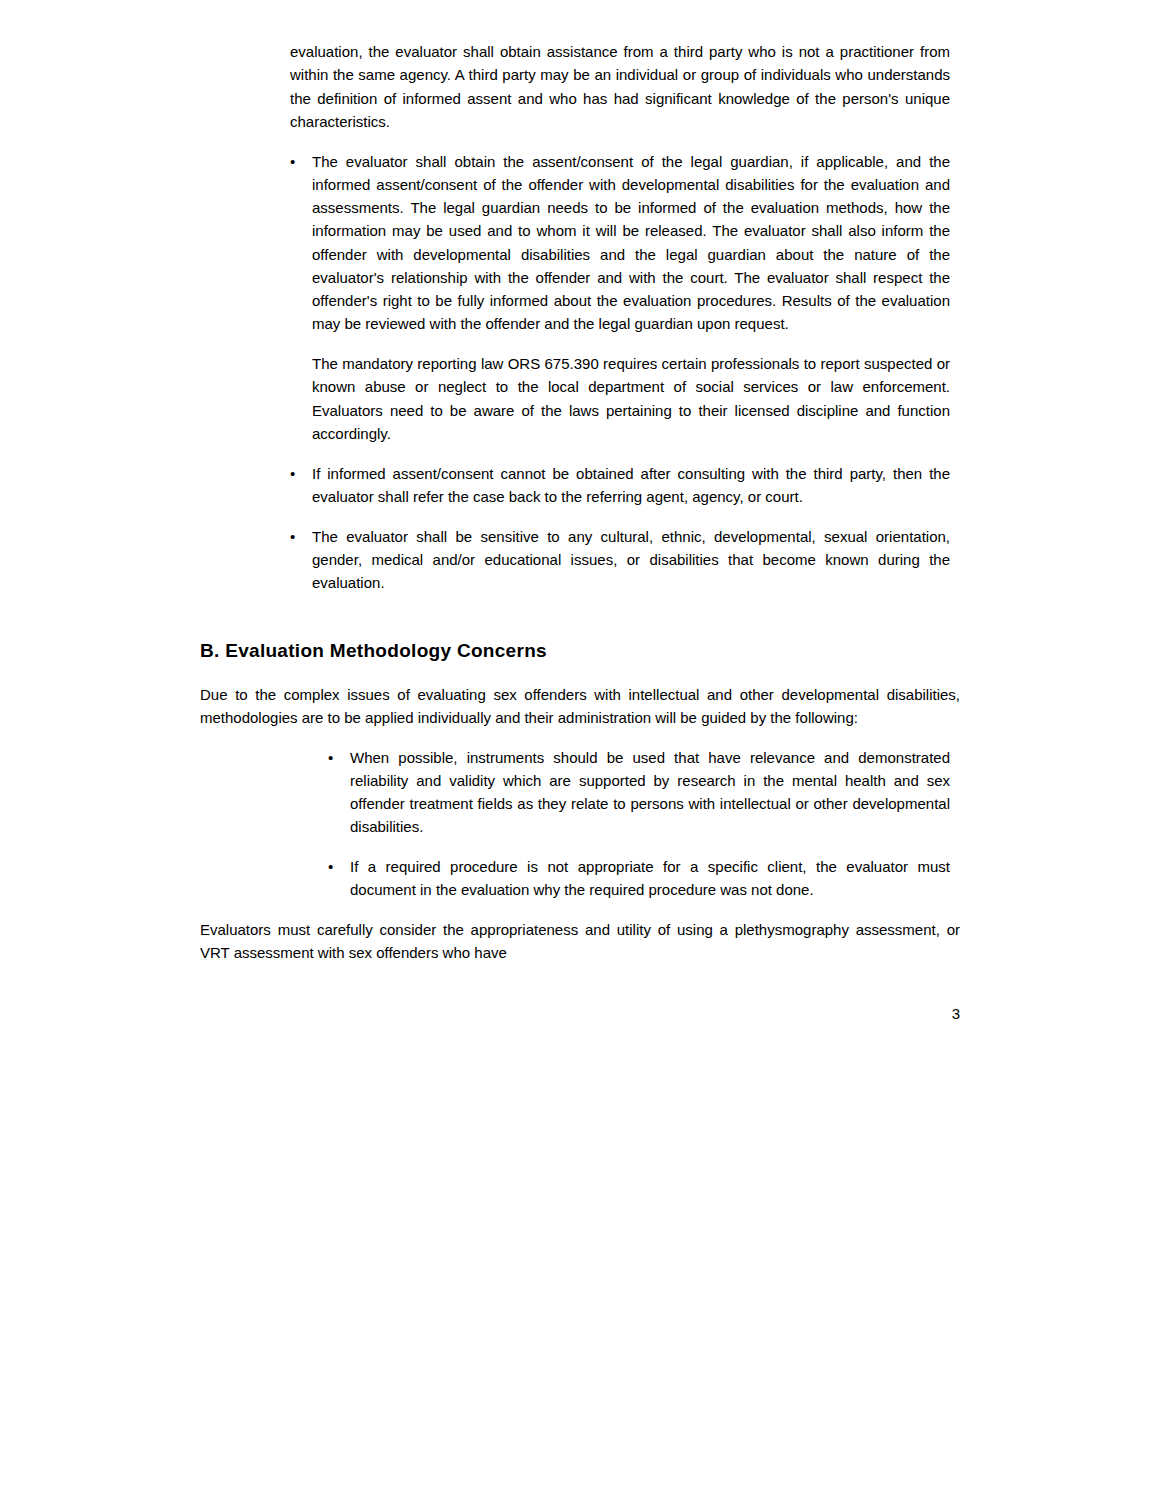evaluation, the evaluator shall obtain assistance from a third party who is not a practitioner from within the same agency. A third party may be an individual or group of individuals who understands the definition of informed assent and who has had significant knowledge of the person's unique characteristics.
The evaluator shall obtain the assent/consent of the legal guardian, if applicable, and the informed assent/consent of the offender with developmental disabilities for the evaluation and assessments. The legal guardian needs to be informed of the evaluation methods, how the information may be used and to whom it will be released. The evaluator shall also inform the offender with developmental disabilities and the legal guardian about the nature of the evaluator's relationship with the offender and with the court. The evaluator shall respect the offender's right to be fully informed about the evaluation procedures. Results of the evaluation may be reviewed with the offender and the legal guardian upon request.
The mandatory reporting law ORS 675.390 requires certain professionals to report suspected or known abuse or neglect to the local department of social services or law enforcement. Evaluators need to be aware of the laws pertaining to their licensed discipline and function accordingly.
If informed assent/consent cannot be obtained after consulting with the third party, then the evaluator shall refer the case back to the referring agent, agency, or court.
The evaluator shall be sensitive to any cultural, ethnic, developmental, sexual orientation, gender, medical and/or educational issues, or disabilities that become known during the evaluation.
B. Evaluation Methodology Concerns
Due to the complex issues of evaluating sex offenders with intellectual and other developmental disabilities, methodologies are to be applied individually and their administration will be guided by the following:
When possible, instruments should be used that have relevance and demonstrated reliability and validity which are supported by research in the mental health and sex offender treatment fields as they relate to persons with intellectual or other developmental disabilities.
If a required procedure is not appropriate for a specific client, the evaluator must document in the evaluation why the required procedure was not done.
Evaluators must carefully consider the appropriateness and utility of using a plethysmography assessment, or VRT assessment with sex offenders who have
3